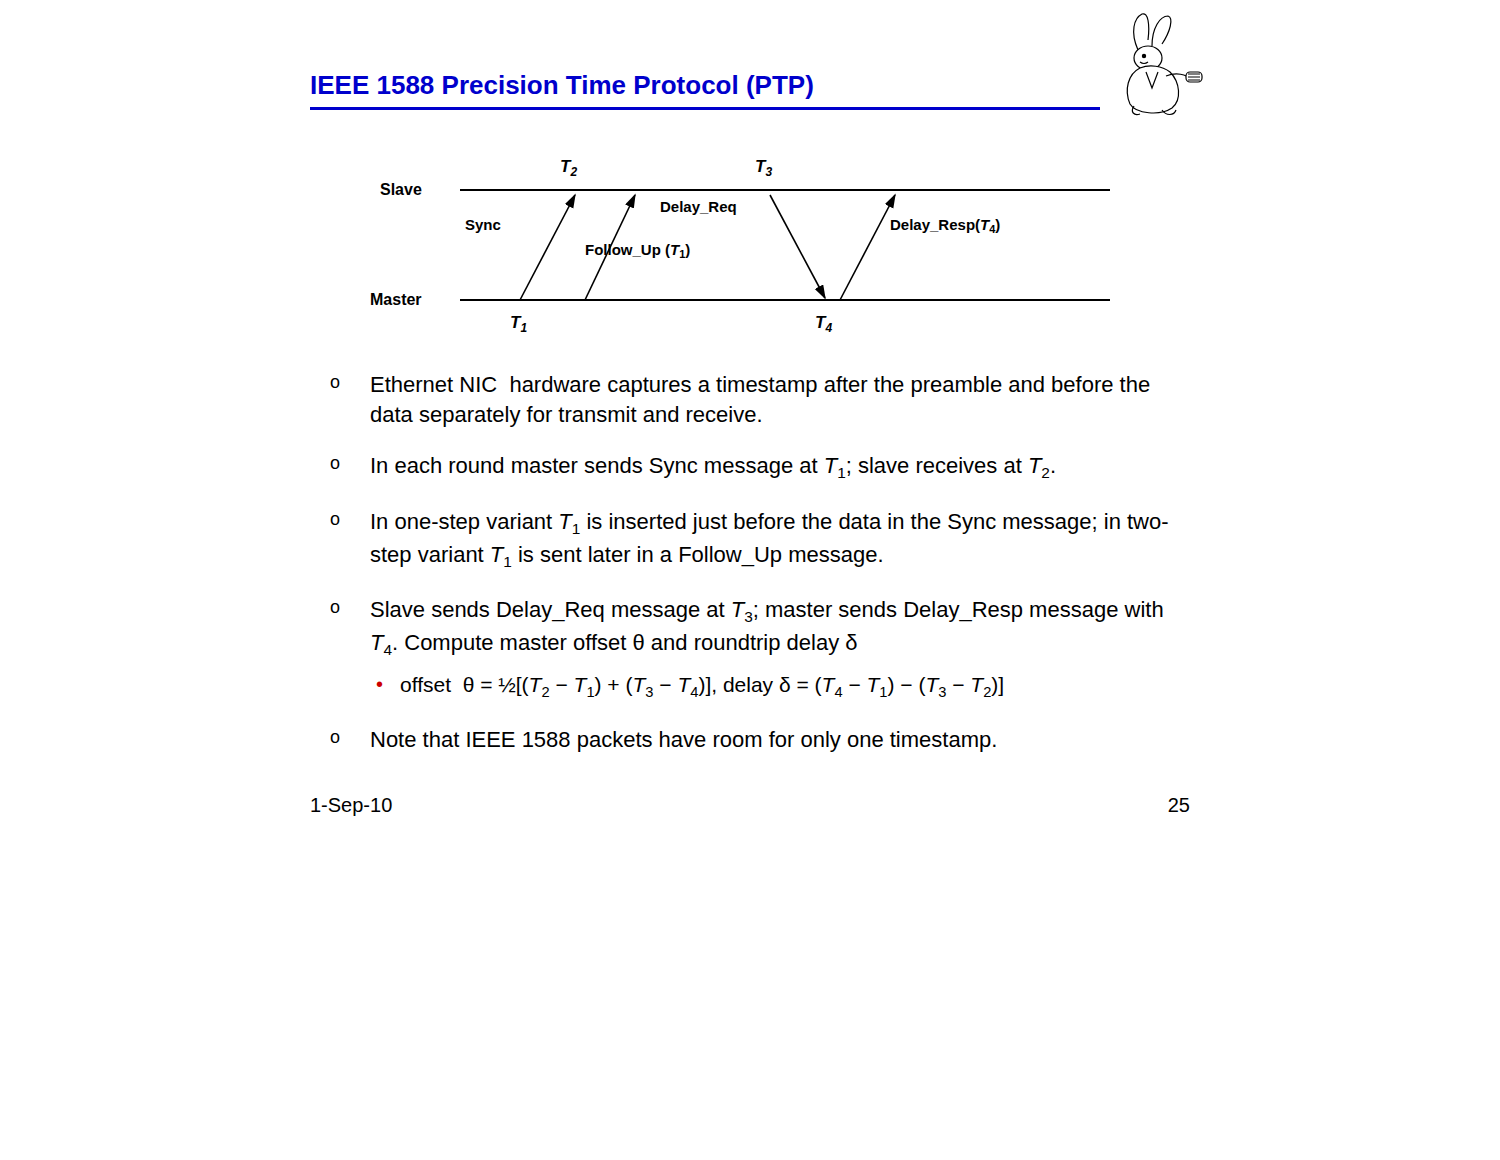IEEE 1588 Precision Time Protocol (PTP)
Slave Master T2 T3 T1 T4 Sync Follow_Up (T1) Delay_Req Delay_Resp(T4)
Ethernet NIC hardware captures a timestamp after the preamble and before the data separately for transmit and receive.
In each round master sends Sync message at T1; slave receives at T2.
In one-step variant T1 is inserted just before the data in the Sync message; in two-step variant T1 is sent later in a Follow_Up message.
Slave sends Delay_Req message at T3; master sends Delay_Resp message with T4. Compute master offset θ and roundtrip delay δ
offset θ = ½[(T2 − T1) + (T3 − T4)], delay δ = (T4 − T1) − (T3 − T2)]
Note that IEEE 1588 packets have room for only one timestamp.
1-Sep-10 25